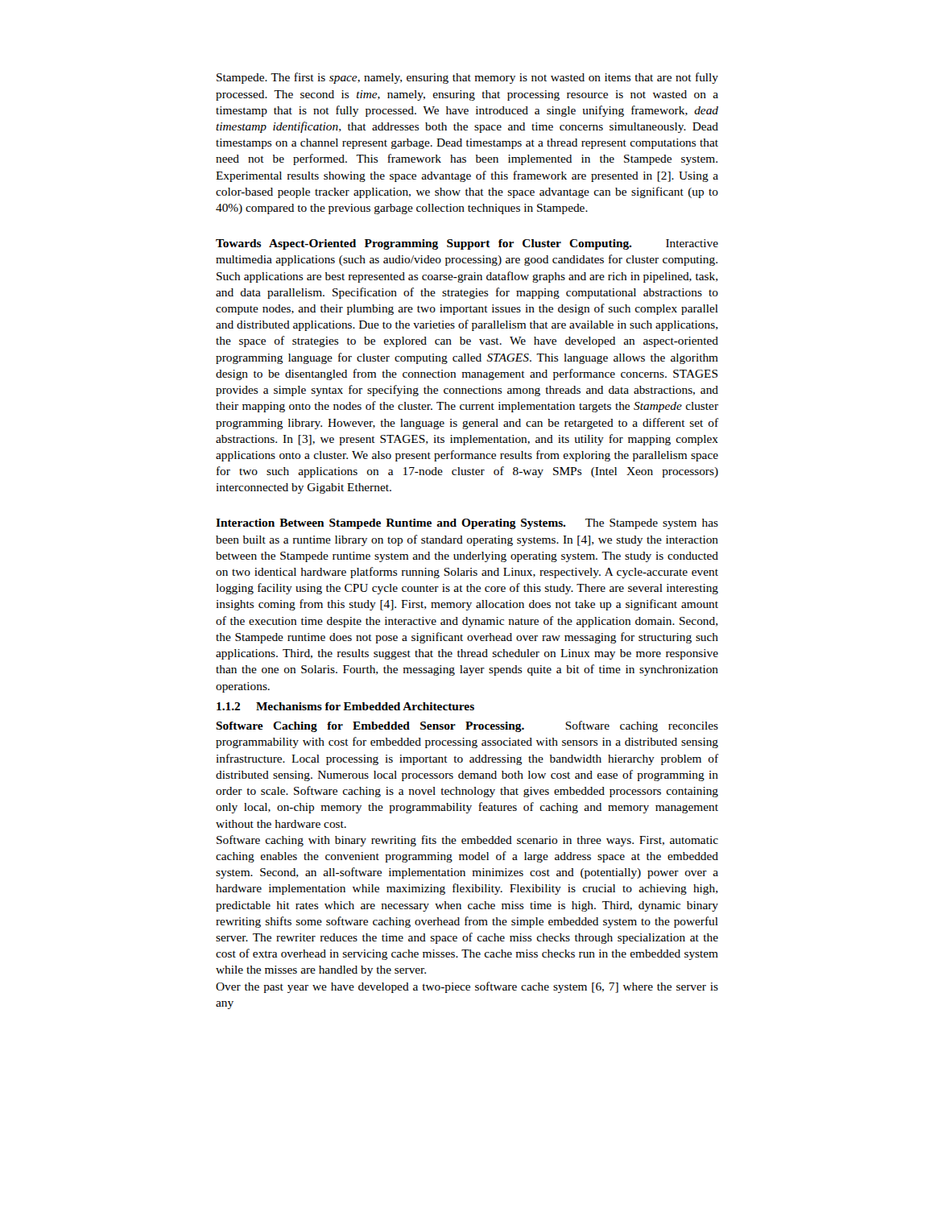Stampede. The first is space, namely, ensuring that memory is not wasted on items that are not fully processed. The second is time, namely, ensuring that processing resource is not wasted on a timestamp that is not fully processed. We have introduced a single unifying framework, dead timestamp identification, that addresses both the space and time concerns simultaneously. Dead timestamps on a channel represent garbage. Dead timestamps at a thread represent computations that need not be performed. This framework has been implemented in the Stampede system. Experimental results showing the space advantage of this framework are presented in [2]. Using a color-based people tracker application, we show that the space advantage can be significant (up to 40%) compared to the previous garbage collection techniques in Stampede.
Towards Aspect-Oriented Programming Support for Cluster Computing. Interactive multimedia applications (such as audio/video processing) are good candidates for cluster computing. Such applications are best represented as coarse-grain dataflow graphs and are rich in pipelined, task, and data parallelism. Specification of the strategies for mapping computational abstractions to compute nodes, and their plumbing are two important issues in the design of such complex parallel and distributed applications. Due to the varieties of parallelism that are available in such applications, the space of strategies to be explored can be vast. We have developed an aspect-oriented programming language for cluster computing called STAGES. This language allows the algorithm design to be disentangled from the connection management and performance concerns. STAGES provides a simple syntax for specifying the connections among threads and data abstractions, and their mapping onto the nodes of the cluster. The current implementation targets the Stampede cluster programming library. However, the language is general and can be retargeted to a different set of abstractions. In [3], we present STAGES, its implementation, and its utility for mapping complex applications onto a cluster. We also present performance results from exploring the parallelism space for two such applications on a 17-node cluster of 8-way SMPs (Intel Xeon processors) interconnected by Gigabit Ethernet.
Interaction Between Stampede Runtime and Operating Systems. The Stampede system has been built as a runtime library on top of standard operating systems. In [4], we study the interaction between the Stampede runtime system and the underlying operating system. The study is conducted on two identical hardware platforms running Solaris and Linux, respectively. A cycle-accurate event logging facility using the CPU cycle counter is at the core of this study. There are several interesting insights coming from this study [4]. First, memory allocation does not take up a significant amount of the execution time despite the interactive and dynamic nature of the application domain. Second, the Stampede runtime does not pose a significant overhead over raw messaging for structuring such applications. Third, the results suggest that the thread scheduler on Linux may be more responsive than the one on Solaris. Fourth, the messaging layer spends quite a bit of time in synchronization operations.
1.1.2 Mechanisms for Embedded Architectures
Software Caching for Embedded Sensor Processing. Software caching reconciles programmability with cost for embedded processing associated with sensors in a distributed sensing infrastructure. Local processing is important to addressing the bandwidth hierarchy problem of distributed sensing. Numerous local processors demand both low cost and ease of programming in order to scale. Software caching is a novel technology that gives embedded processors containing only local, on-chip memory the programmability features of caching and memory management without the hardware cost.
Software caching with binary rewriting fits the embedded scenario in three ways. First, automatic caching enables the convenient programming model of a large address space at the embedded system. Second, an all-software implementation minimizes cost and (potentially) power over a hardware implementation while maximizing flexibility. Flexibility is crucial to achieving high, predictable hit rates which are necessary when cache miss time is high. Third, dynamic binary rewriting shifts some software caching overhead from the simple embedded system to the powerful server. The rewriter reduces the time and space of cache miss checks through specialization at the cost of extra overhead in servicing cache misses. The cache miss checks run in the embedded system while the misses are handled by the server.
Over the past year we have developed a two-piece software cache system [6, 7] where the server is any